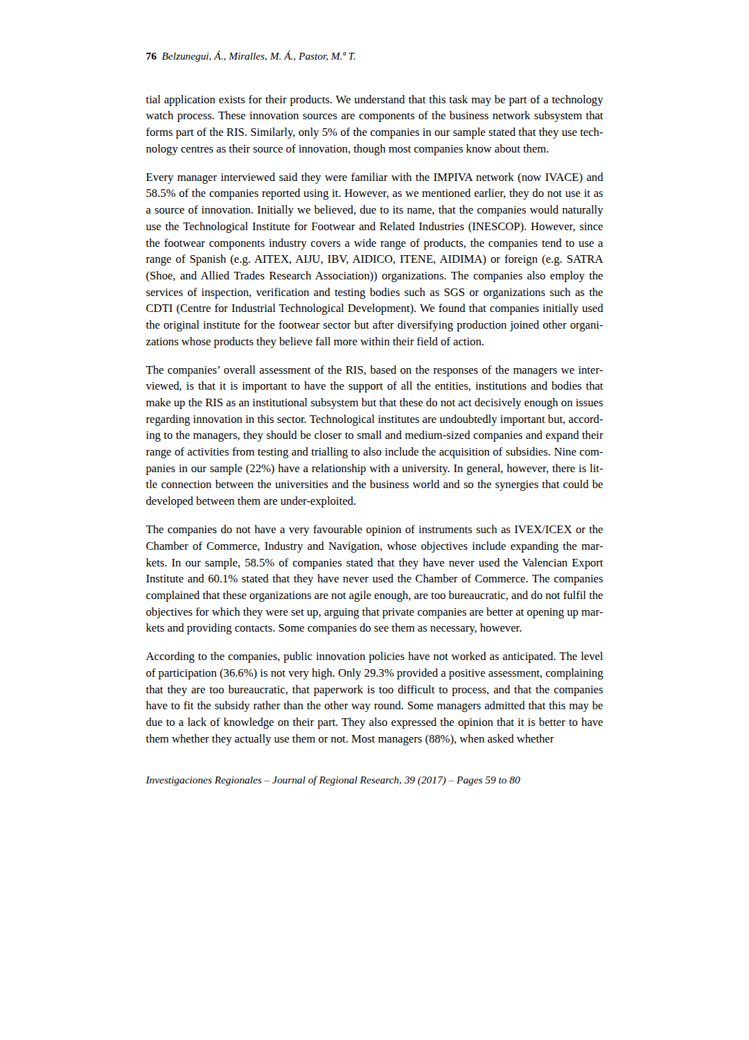76 Belzunegui, Á., Miralles, M. Á., Pastor, M.ª T.
tial application exists for their products. We understand that this task may be part of a technology watch process. These innovation sources are components of the business network subsystem that forms part of the RIS. Similarly, only 5% of the companies in our sample stated that they use technology centres as their source of innovation, though most companies know about them.
Every manager interviewed said they were familiar with the IMPIVA network (now IVACE) and 58.5% of the companies reported using it. However, as we mentioned earlier, they do not use it as a source of innovation. Initially we believed, due to its name, that the companies would naturally use the Technological Institute for Footwear and Related Industries (INESCOP). However, since the footwear components industry covers a wide range of products, the companies tend to use a range of Spanish (e.g. AITEX, AIJU, IBV, AIDICO, ITENE, AIDIMA) or foreign (e.g. SATRA (Shoe, and Allied Trades Research Association)) organizations. The companies also employ the services of inspection, verification and testing bodies such as SGS or organizations such as the CDTI (Centre for Industrial Technological Development). We found that companies initially used the original institute for the footwear sector but after diversifying production joined other organizations whose products they believe fall more within their field of action.
The companies’ overall assessment of the RIS, based on the responses of the managers we interviewed, is that it is important to have the support of all the entities, institutions and bodies that make up the RIS as an institutional subsystem but that these do not act decisively enough on issues regarding innovation in this sector. Technological institutes are undoubtedly important but, according to the managers, they should be closer to small and medium-sized companies and expand their range of activities from testing and trialling to also include the acquisition of subsidies. Nine companies in our sample (22%) have a relationship with a university. In general, however, there is little connection between the universities and the business world and so the synergies that could be developed between them are under-exploited.
The companies do not have a very favourable opinion of instruments such as IVEX/ICEX or the Chamber of Commerce, Industry and Navigation, whose objectives include expanding the markets. In our sample, 58.5% of companies stated that they have never used the Valencian Export Institute and 60.1% stated that they have never used the Chamber of Commerce. The companies complained that these organizations are not agile enough, are too bureaucratic, and do not fulfil the objectives for which they were set up, arguing that private companies are better at opening up markets and providing contacts. Some companies do see them as necessary, however.
According to the companies, public innovation policies have not worked as anticipated. The level of participation (36.6%) is not very high. Only 29.3% provided a positive assessment, complaining that they are too bureaucratic, that paperwork is too difficult to process, and that the companies have to fit the subsidy rather than the other way round. Some managers admitted that this may be due to a lack of knowledge on their part. They also expressed the opinion that it is better to have them whether they actually use them or not. Most managers (88%), when asked whether
Investigaciones Regionales – Journal of Regional Research, 39 (2017) – Pages 59 to 80